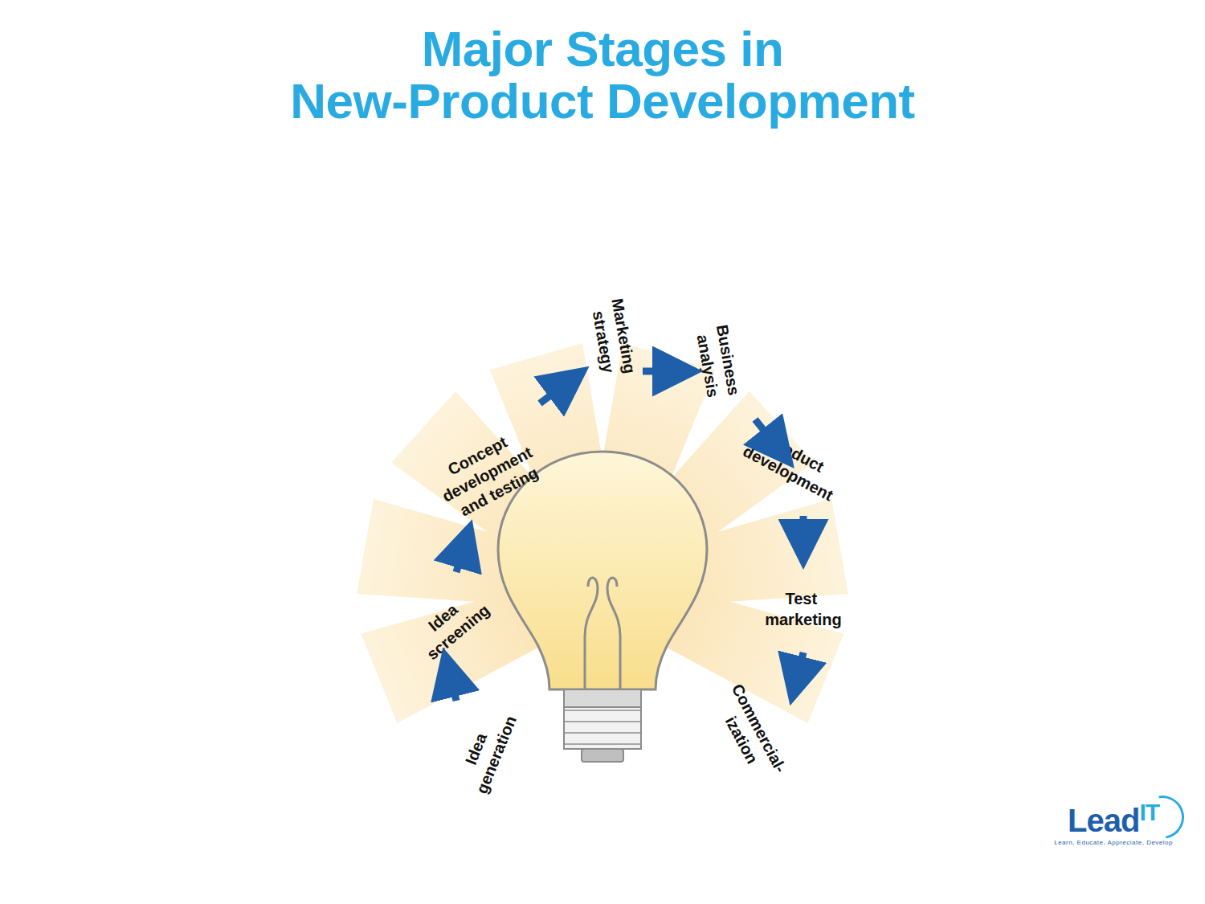Major Stages in
New-Product Development
Major stages in new-product development A light bulb surrounded by eight fan-shaped rays labelled, in order: Idea generation, Idea screening, Concept development and testing, Marketing strategy, Business analysis, Product development, Test marketing, Commercialization. Idea generation Idea screening Concept development and testing Marketing strategy Business analysis Product development Test marketing Commercial- ization
LeadIT
Learn, Educate, Appreciate, Develop